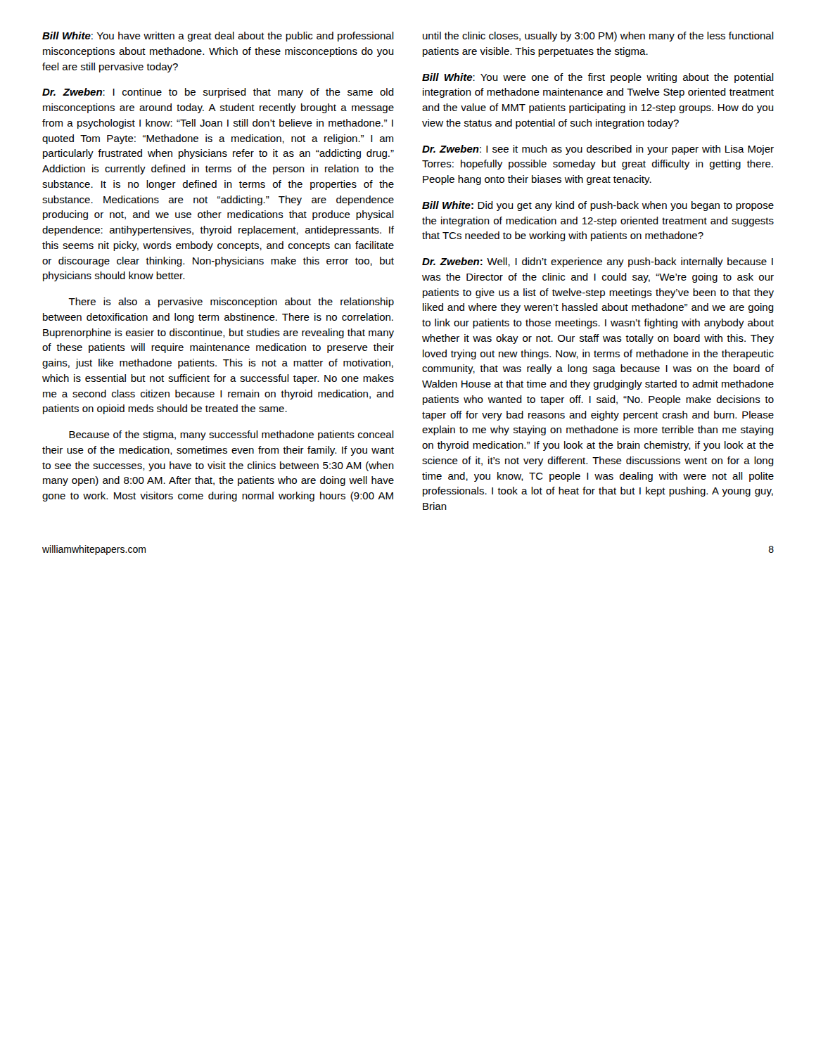Bill White: You have written a great deal about the public and professional misconceptions about methadone. Which of these misconceptions do you feel are still pervasive today?
Dr. Zweben: I continue to be surprised that many of the same old misconceptions are around today. A student recently brought a message from a psychologist I know: “Tell Joan I still don’t believe in methadone.” I quoted Tom Payte: “Methadone is a medication, not a religion.” I am particularly frustrated when physicians refer to it as an “addicting drug.” Addiction is currently defined in terms of the person in relation to the substance. It is no longer defined in terms of the properties of the substance. Medications are not “addicting.” They are dependence producing or not, and we use other medications that produce physical dependence: antihypertensives, thyroid replacement, antidepressants. If this seems nit picky, words embody concepts, and concepts can facilitate or discourage clear thinking. Non-physicians make this error too, but physicians should know better.
There is also a pervasive misconception about the relationship between detoxification and long term abstinence. There is no correlation. Buprenorphine is easier to discontinue, but studies are revealing that many of these patients will require maintenance medication to preserve their gains, just like methadone patients. This is not a matter of motivation, which is essential but not sufficient for a successful taper. No one makes me a second class citizen because I remain on thyroid medication, and patients on opioid meds should be treated the same.
Because of the stigma, many successful methadone patients conceal their use of the medication, sometimes even from their family. If you want to see the successes, you have to visit the clinics between 5:30 AM (when many open) and 8:00 AM. After that, the patients who are doing well have gone to work. Most visitors come during normal working hours (9:00 AM until the clinic closes, usually by 3:00 PM) when many of the less functional patients are visible. This perpetuates the stigma.
Bill White: You were one of the first people writing about the potential integration of methadone maintenance and Twelve Step oriented treatment and the value of MMT patients participating in 12-step groups. How do you view the status and potential of such integration today?
Dr. Zweben: I see it much as you described in your paper with Lisa Mojer Torres: hopefully possible someday but great difficulty in getting there. People hang onto their biases with great tenacity.
Bill White: Did you get any kind of push-back when you began to propose the integration of medication and 12-step oriented treatment and suggests that TCs needed to be working with patients on methadone?
Dr. Zweben: Well, I didn’t experience any push-back internally because I was the Director of the clinic and I could say, “We’re going to ask our patients to give us a list of twelve-step meetings they’ve been to that they liked and where they weren’t hassled about methadone” and we are going to link our patients to those meetings. I wasn’t fighting with anybody about whether it was okay or not. Our staff was totally on board with this. They loved trying out new things. Now, in terms of methadone in the therapeutic community, that was really a long saga because I was on the board of Walden House at that time and they grudgingly started to admit methadone patients who wanted to taper off. I said, “No. People make decisions to taper off for very bad reasons and eighty percent crash and burn. Please explain to me why staying on methadone is more terrible than me staying on thyroid medication.” If you look at the brain chemistry, if you look at the science of it, it’s not very different. These discussions went on for a long time and, you know, TC people I was dealing with were not all polite professionals. I took a lot of heat for that but I kept pushing. A young guy, Brian
williamwhitepapers.com 8